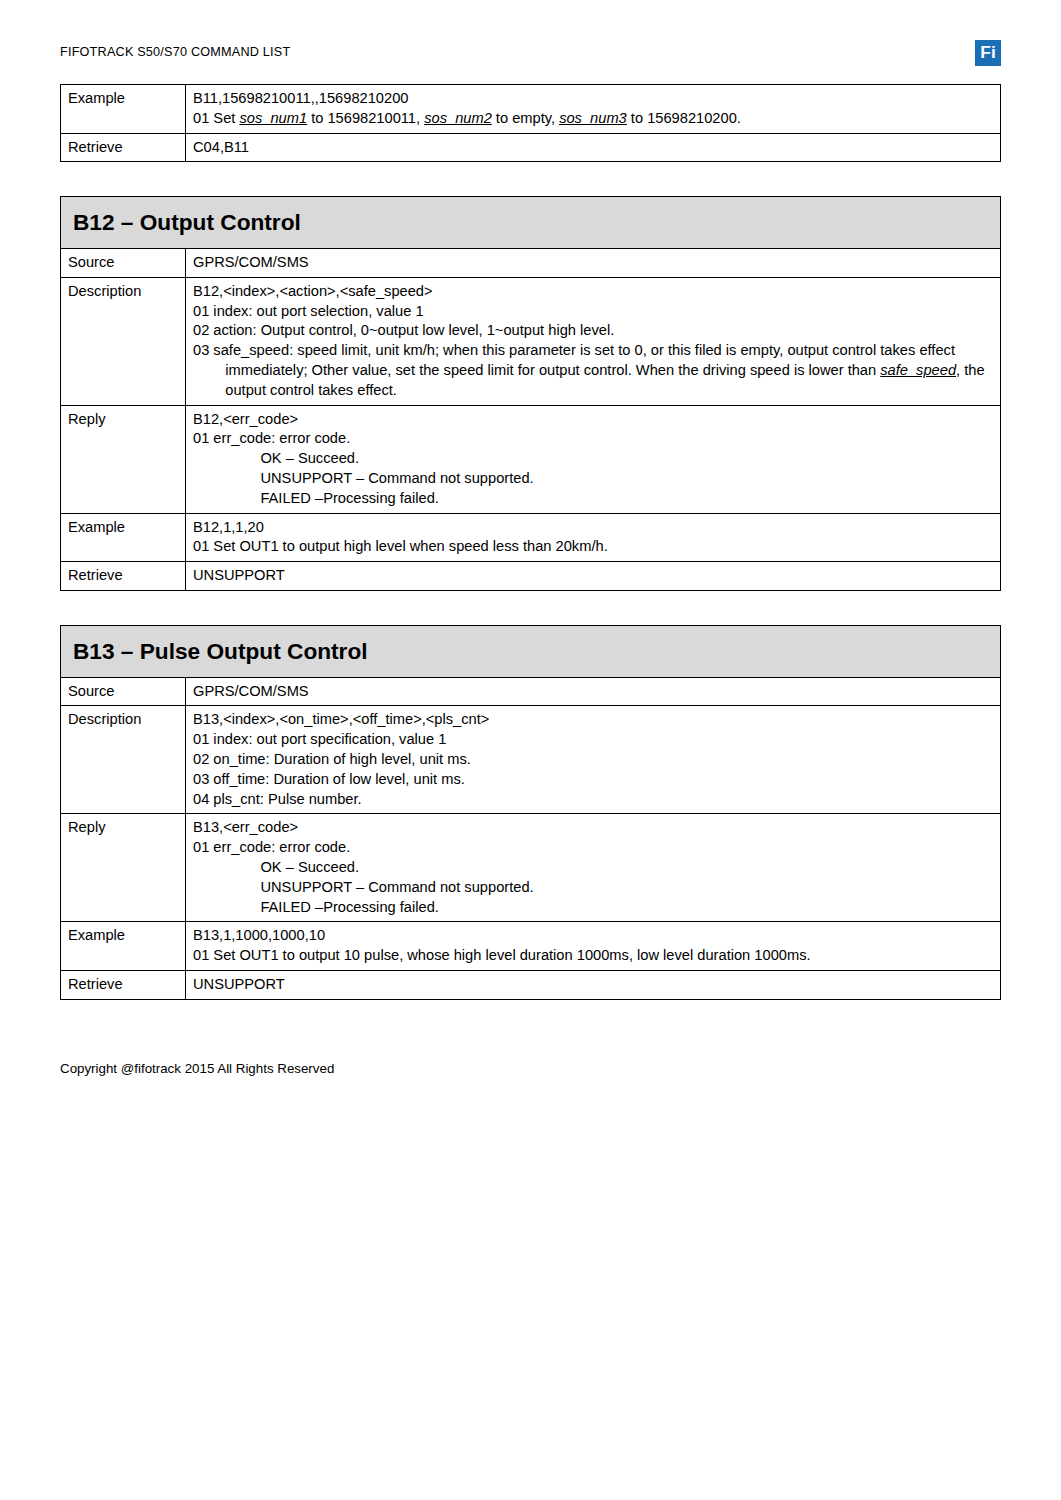FIFOTRACK S50/S70 COMMAND LIST
Fi
| Example | B11,15698210011,,15698210200 01 Set sos_num1 to 15698210011, sos_num2 to empty, sos_num3 to 15698210200. |
| Retrieve | C04,B11 |
| B12 – Output Control |
| Source | GPRS/COM/SMS |
| Description | B12,<index>,<action>,<safe_speed> 01 index: out port selection, value 1 02 action: Output control, 0~output low level, 1~output high level. 03 safe_speed: speed limit, unit km/h; when this parameter is set to 0, or this filed is empty, output control takes effect immediately; Other value, set the speed limit for output control. When the driving speed is lower than safe_speed , the output control takes effect. |
| Reply | B12,<err_code> 01 err_code: error code. OK – Succeed. UNSUPPORT – Command not supported. FAILED –Processing failed. |
| Example | B12,1,1,20 01 Set OUT1 to output high level when speed less than 20km/h. |
| Retrieve | UNSUPPORT |
| B13 – Pulse Output Control |
| Source | GPRS/COM/SMS |
| Description | B13,<index>,<on_time>,<off_time>,<pls_cnt> 01 index: out port specification, value 1 02 on_time: Duration of high level, unit ms. 03 off_time: Duration of low level, unit ms. 04 pls_cnt: Pulse number. |
| Reply | B13,<err_code> 01 err_code: error code. OK – Succeed. UNSUPPORT – Command not supported. FAILED –Processing failed. |
| Example | B13,1,1000,1000,10 01 Set OUT1 to output 10 pulse, whose high level duration 1000ms, low level duration 1000ms. |
| Retrieve | UNSUPPORT |
Copyright @fifotrack 2015 All Rights Reserved